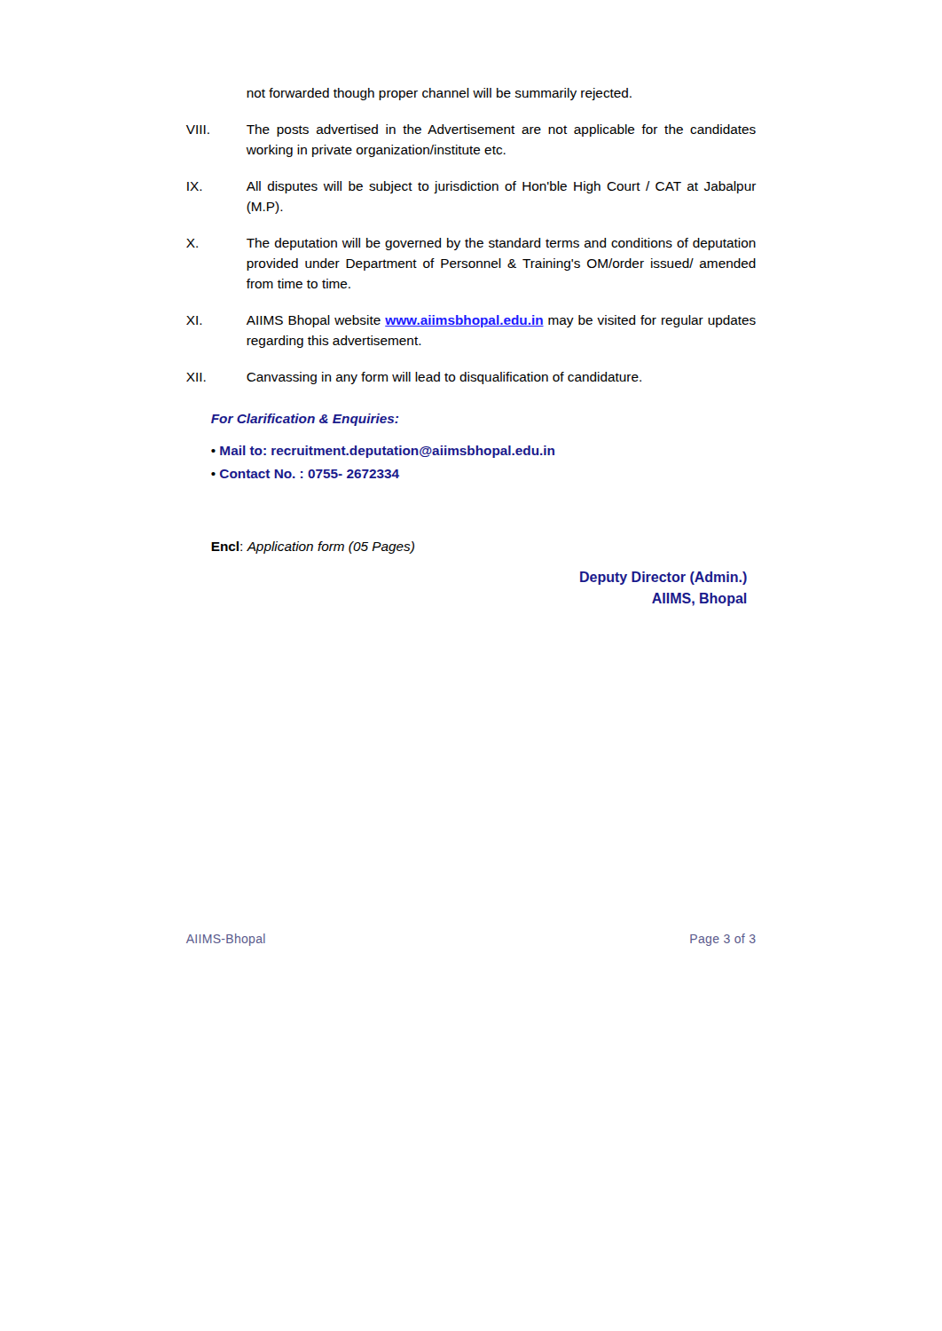not forwarded though proper channel will be summarily rejected.
VIII.
The posts advertised in the Advertisement are not applicable for the candidates working in private organization/institute etc.
IX.
All disputes will be subject to jurisdiction of Hon'ble High Court / CAT at Jabalpur (M.P).
X.
The deputation will be governed by the standard terms and conditions of deputation provided under Department of Personnel & Training's OM/order issued/ amended from time to time.
XI.
AIIMS Bhopal website www.aiimsbhopal.edu.in may be visited for regular updates regarding this advertisement.
XII.
Canvassing in any form will lead to disqualification of candidature.
For Clarification & Enquiries:
• Mail to: recruitment.deputation@aiimsbhopal.edu.in
• Contact No. : 0755- 2672334
Encl: Application form (05 Pages)
Deputy Director (Admin.)
AIIMS, Bhopal
AIIMS-Bhopal
Page 3 of 3